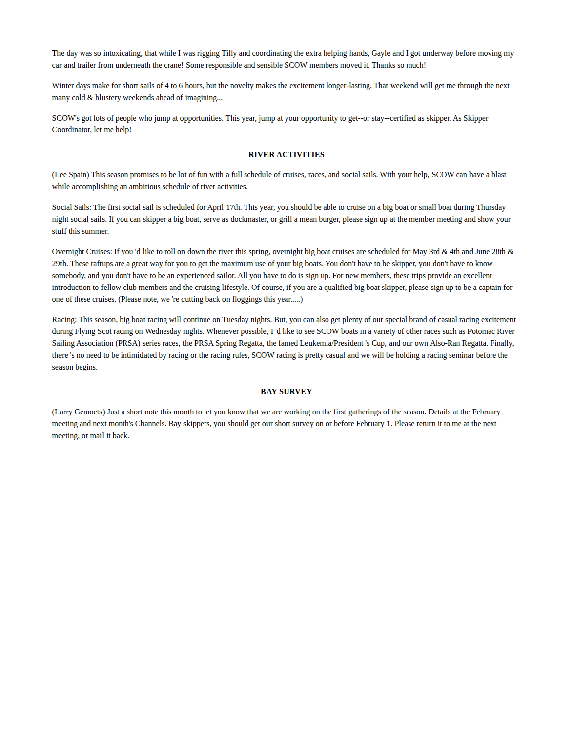The day was so intoxicating, that while I was rigging Tilly and coordinating the extra helping hands, Gayle and I got underway before moving my car and trailer from underneath the crane! Some responsible and sensible SCOW members moved it. Thanks so much!
Winter days make for short sails of 4 to 6 hours, but the novelty makes the excitement longer-lasting. That weekend will get me through the next many cold & blustery weekends ahead of imagining...
SCOW's got lots of people who jump at opportunities. This year, jump at your opportunity to get--or stay--certified as skipper. As Skipper Coordinator, let me help!
RIVER ACTIVITIES
(Lee Spain) This season promises to be lot of fun with a full schedule of cruises, races, and social sails. With your help, SCOW can have a blast while accomplishing an ambitious schedule of river activities.
Social Sails: The first social sail is scheduled for April 17th. This year, you should be able to cruise on a big boat or small boat during Thursday night social sails. If you can skipper a big boat, serve as dockmaster, or grill a mean burger, please sign up at the member meeting and show your stuff this summer.
Overnight Cruises: If you 'd like to roll on down the river this spring, overnight big boat cruises are scheduled for May 3rd & 4th and June 28th & 29th. These raftups are a great way for you to get the maximum use of your big boats. You don't have to be skipper, you don't have to know somebody, and you don't have to be an experienced sailor. All you have to do is sign up. For new members, these trips provide an excellent introduction to fellow club members and the cruising lifestyle. Of course, if you are a qualified big boat skipper, please sign up to be a captain for one of these cruises. (Please note, we 're cutting back on floggings this year.....)
Racing: This season, big boat racing will continue on Tuesday nights. But, you can also get plenty of our special brand of casual racing excitement during Flying Scot racing on Wednesday nights. Whenever possible, I 'd like to see SCOW boats in a variety of other races such as Potomac River Sailing Association (PRSA) series races, the PRSA Spring Regatta, the famed Leukemia/President 's Cup, and our own Also-Ran Regatta. Finally, there 's no need to be intimidated by racing or the racing rules, SCOW racing is pretty casual and we will be holding a racing seminar before the season begins.
BAY SURVEY
(Larry Gemoets) Just a short note this month to let you know that we are working on the first gatherings of the season. Details at the February meeting and next month's Channels. Bay skippers, you should get our short survey on or before February 1. Please return it to me at the next meeting, or mail it back.